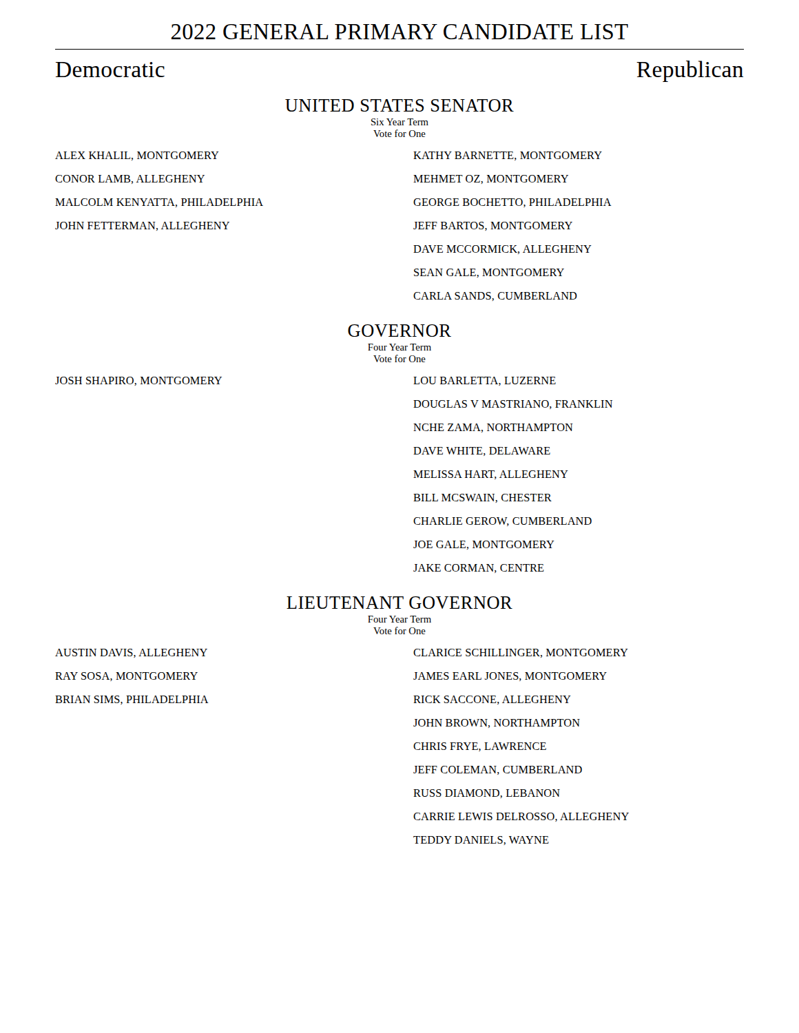2022 GENERAL PRIMARY CANDIDATE LIST
Democratic
Republican
UNITED STATES SENATOR
Six Year Term
Vote for One
ALEX KHALIL, MONTGOMERY
CONOR LAMB, ALLEGHENY
MALCOLM KENYATTA, PHILADELPHIA
JOHN FETTERMAN, ALLEGHENY
KATHY BARNETTE, MONTGOMERY
MEHMET OZ, MONTGOMERY
GEORGE BOCHETTO, PHILADELPHIA
JEFF BARTOS, MONTGOMERY
DAVE MCCORMICK, ALLEGHENY
SEAN GALE, MONTGOMERY
CARLA SANDS, CUMBERLAND
GOVERNOR
Four Year Term
Vote for One
JOSH SHAPIRO, MONTGOMERY
LOU BARLETTA, LUZERNE
DOUGLAS V MASTRIANO, FRANKLIN
NCHE ZAMA, NORTHAMPTON
DAVE WHITE, DELAWARE
MELISSA HART, ALLEGHENY
BILL MCSWAIN, CHESTER
CHARLIE GEROW, CUMBERLAND
JOE GALE, MONTGOMERY
JAKE CORMAN, CENTRE
LIEUTENANT GOVERNOR
Four Year Term
Vote for One
AUSTIN DAVIS, ALLEGHENY
RAY SOSA, MONTGOMERY
BRIAN SIMS, PHILADELPHIA
CLARICE SCHILLINGER, MONTGOMERY
JAMES EARL JONES, MONTGOMERY
RICK SACCONE, ALLEGHENY
JOHN BROWN, NORTHAMPTON
CHRIS FRYE, LAWRENCE
JEFF COLEMAN, CUMBERLAND
RUSS DIAMOND, LEBANON
CARRIE LEWIS DELROSSO, ALLEGHENY
TEDDY DANIELS, WAYNE